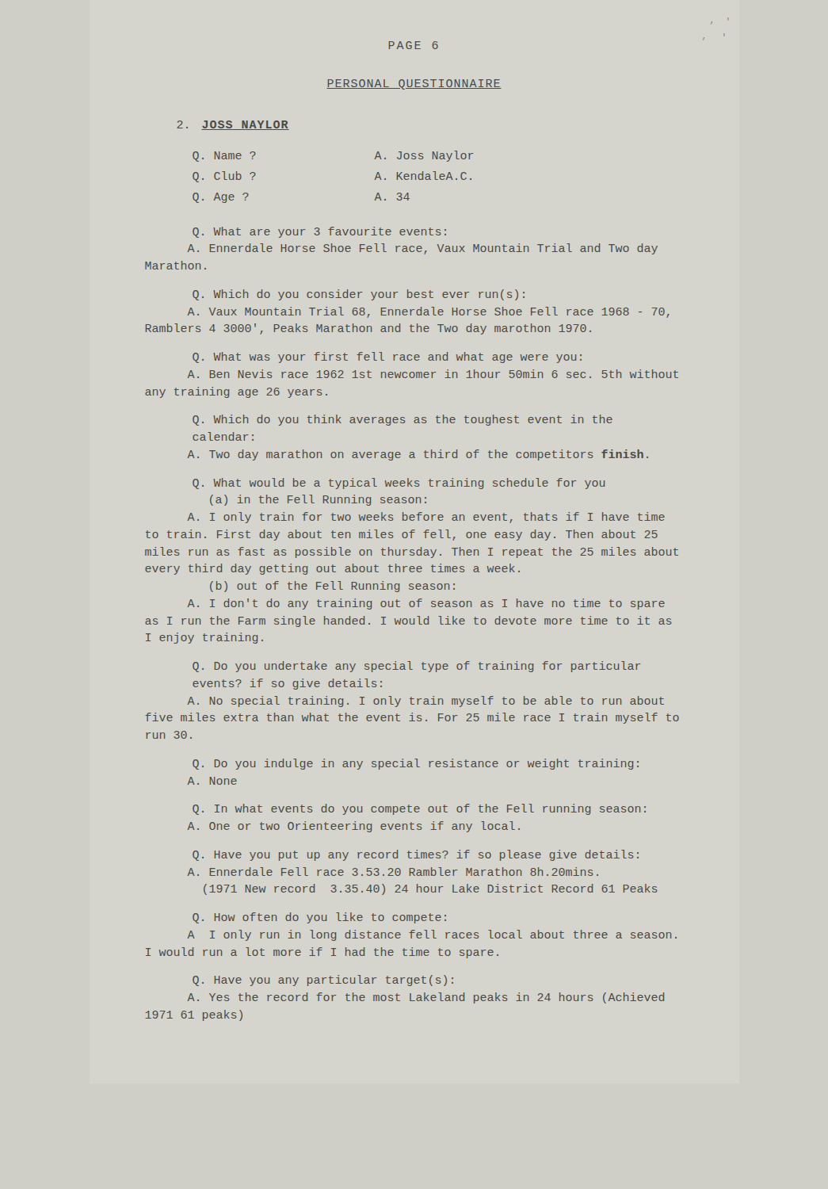, ' , '
PAGE 6
PERSONAL QUESTIONNAIRE
2. JOSS NAYLOR
| Q. Name ? | A. Joss Naylor |
| Q. Club ? | A. KendaleA.C. |
| Q. Age ? | A. 34 |
Q. What are your 3 favourite events:
A. Ennerdale Horse Shoe Fell race, Vaux Mountain Trial and Two day Marathon.
Q. Which do you consider your best ever run(s):
A. Vaux Mountain Trial 68, Ennerdale Horse Shoe Fell race 1968 - 70, Ramblers 4 3000', Peaks Marathon and the Two day marothon 1970.
Q. What was your first fell race and what age were you:
A. Ben Nevis race 1962 1st newcomer in 1hour 50min 6 sec. 5th without any training age 26 years.
Q. Which do you think averages as the toughest event in the calendar:
A. Two day marathon on average a third of the competitors finish.
Q. What would be a typical weeks training schedule for you
(a) in the Fell Running season:
A. I only train for two weeks before an event, thats if I have time to train. First day about ten miles of fell, one easy day. Then about 25 miles run as fast as possible on thursday. Then I repeat the 25 miles about every third day getting out about three times a week.
(b) out of the Fell Running season:
A. I don't do any training out of season as I have no time to spare as I run the Farm single handed. I would like to devote more time to it as I enjoy training.
Q. Do you undertake any special type of training for particular events? if so give details:
A. No special training. I only train myself to be able to run about five miles extra than what the event is. For 25 mile race I train myself to run 30.
Q. Do you indulge in any special resistance or weight training:
A. None
Q. In what events do you compete out of the Fell running season:
A. One or two Orienteering events if any local.
Q. Have you put up any record times? if so please give details:
A. Ennerdale Fell race 3.53.20 Rambler Marathon 8h.20mins.
(1971 New record 3.35.40) 24 hour Lake District Record 61 Peaks
Q. How often do you like to compete:
A I only run in long distance fell races local about three a season. I would run a lot more if I had the time to spare.
Q. Have you any particular target(s):
A. Yes the record for the most Lakeland peaks in 24 hours (Achieved 1971 61 peaks)